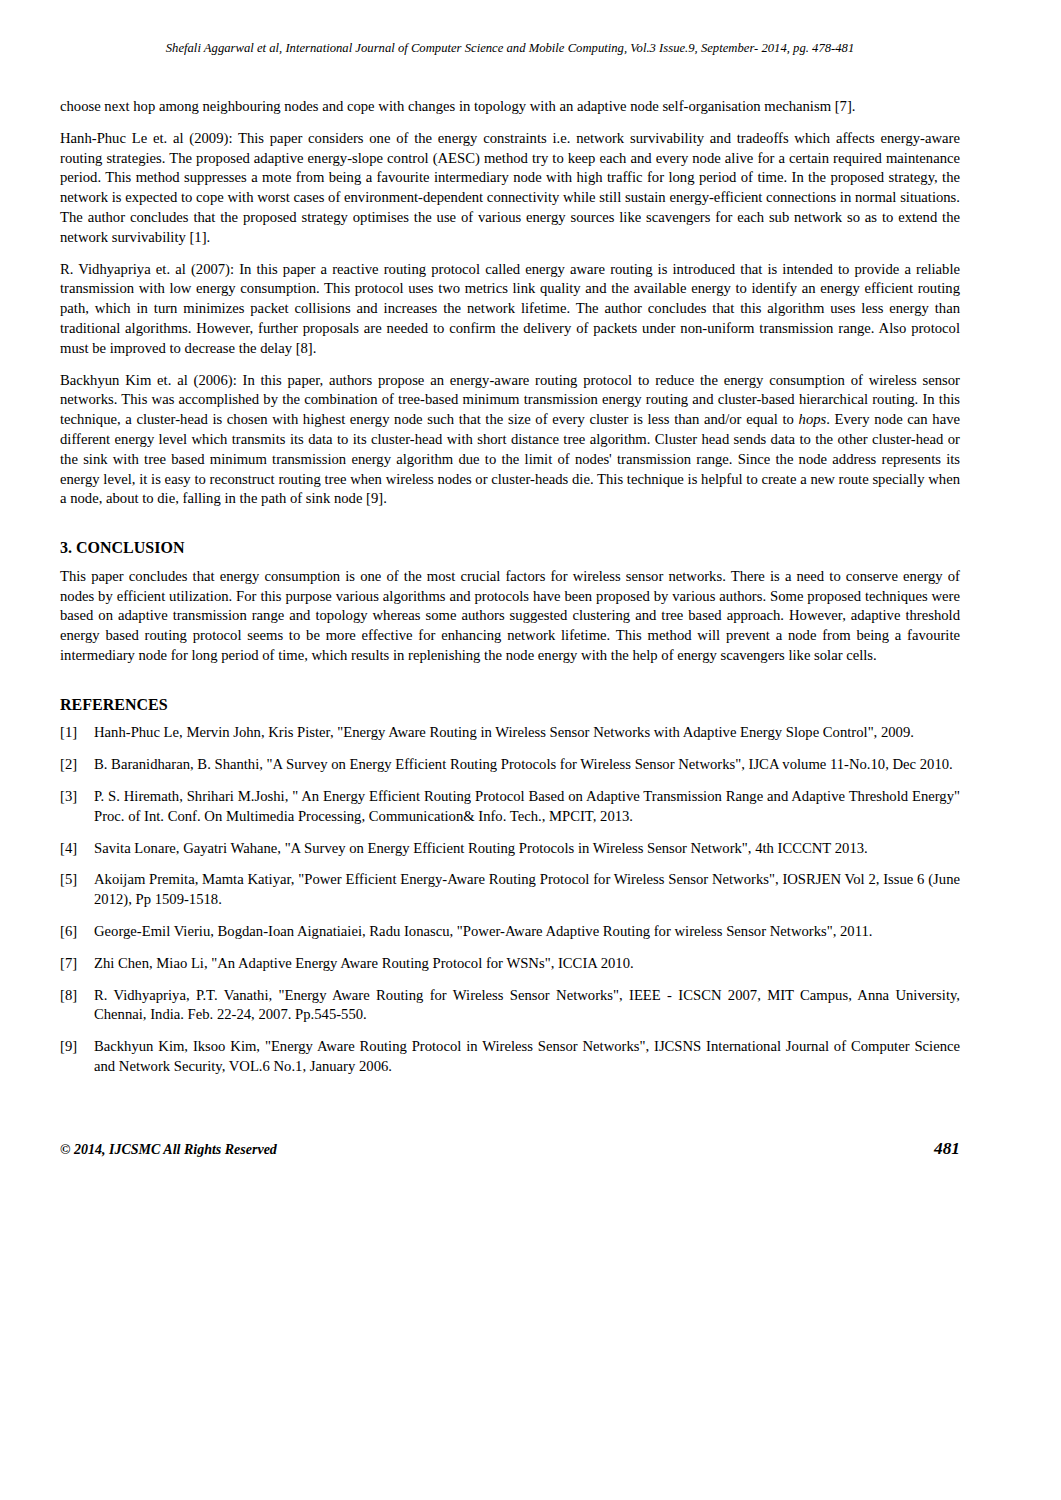Shefali Aggarwal et al, International Journal of Computer Science and Mobile Computing, Vol.3 Issue.9, September- 2014, pg. 478-481
choose next hop among neighbouring nodes and cope with changes in topology with an adaptive node self-organisation mechanism [7].
Hanh-Phuc Le et. al (2009): This paper considers one of the energy constraints i.e. network survivability and tradeoffs which affects energy-aware routing strategies. The proposed adaptive energy-slope control (AESC) method try to keep each and every node alive for a certain required maintenance period. This method suppresses a mote from being a favourite intermediary node with high traffic for long period of time. In the proposed strategy, the network is expected to cope with worst cases of environment-dependent connectivity while still sustain energy-efficient connections in normal situations. The author concludes that the proposed strategy optimises the use of various energy sources like scavengers for each sub network so as to extend the network survivability [1].
R. Vidhyapriya et. al (2007): In this paper a reactive routing protocol called energy aware routing is introduced that is intended to provide a reliable transmission with low energy consumption. This protocol uses two metrics link quality and the available energy to identify an energy efficient routing path, which in turn minimizes packet collisions and increases the network lifetime. The author concludes that this algorithm uses less energy than traditional algorithms. However, further proposals are needed to confirm the delivery of packets under non-uniform transmission range. Also protocol must be improved to decrease the delay [8].
Backhyun Kim et. al (2006): In this paper, authors propose an energy-aware routing protocol to reduce the energy consumption of wireless sensor networks. This was accomplished by the combination of tree-based minimum transmission energy routing and cluster-based hierarchical routing. In this technique, a cluster-head is chosen with highest energy node such that the size of every cluster is less than and/or equal to hops. Every node can have different energy level which transmits its data to its cluster-head with short distance tree algorithm. Cluster head sends data to the other cluster-head or the sink with tree based minimum transmission energy algorithm due to the limit of nodes' transmission range. Since the node address represents its energy level, it is easy to reconstruct routing tree when wireless nodes or cluster-heads die. This technique is helpful to create a new route specially when a node, about to die, falling in the path of sink node [9].
3. CONCLUSION
This paper concludes that energy consumption is one of the most crucial factors for wireless sensor networks. There is a need to conserve energy of nodes by efficient utilization. For this purpose various algorithms and protocols have been proposed by various authors. Some proposed techniques were based on adaptive transmission range and topology whereas some authors suggested clustering and tree based approach. However, adaptive threshold energy based routing protocol seems to be more effective for enhancing network lifetime. This method will prevent a node from being a favourite intermediary node for long period of time, which results in replenishing the node energy with the help of energy scavengers like solar cells.
REFERENCES
[1]
Hanh-Phuc Le, Mervin John, Kris Pister, "Energy Aware Routing in Wireless Sensor Networks with Adaptive Energy Slope Control", 2009.
[2]
B. Baranidharan, B. Shanthi, "A Survey on Energy Efficient Routing Protocols for Wireless Sensor Networks", IJCA volume 11-No.10, Dec 2010.
[3]
P. S. Hiremath, Shrihari M.Joshi, " An Energy Efficient Routing Protocol Based on Adaptive Transmission Range and Adaptive Threshold Energy" Proc. of Int. Conf. On Multimedia Processing, Communication& Info. Tech., MPCIT, 2013.
[4]
Savita Lonare, Gayatri Wahane, "A Survey on Energy Efficient Routing Protocols in Wireless Sensor Network", 4th ICCCNT 2013.
[5]
Akoijam Premita, Mamta Katiyar, "Power Efficient Energy-Aware Routing Protocol for Wireless Sensor Networks", IOSRJEN Vol 2, Issue 6 (June 2012), Pp 1509-1518.
[6]
George-Emil Vieriu, Bogdan-Ioan Aignatiaiei, Radu Ionascu, "Power-Aware Adaptive Routing for wireless Sensor Networks", 2011.
[7]
Zhi Chen, Miao Li, "An Adaptive Energy Aware Routing Protocol for WSNs", ICCIA 2010.
[8]
R. Vidhyapriya, P.T. Vanathi, "Energy Aware Routing for Wireless Sensor Networks", IEEE - ICSCN 2007, MIT Campus, Anna University, Chennai, India. Feb. 22-24, 2007. Pp.545-550.
[9]
Backhyun Kim, Iksoo Kim, "Energy Aware Routing Protocol in Wireless Sensor Networks", IJCSNS International Journal of Computer Science and Network Security, VOL.6 No.1, January 2006.
© 2014, IJCSMC All Rights Reserved
481